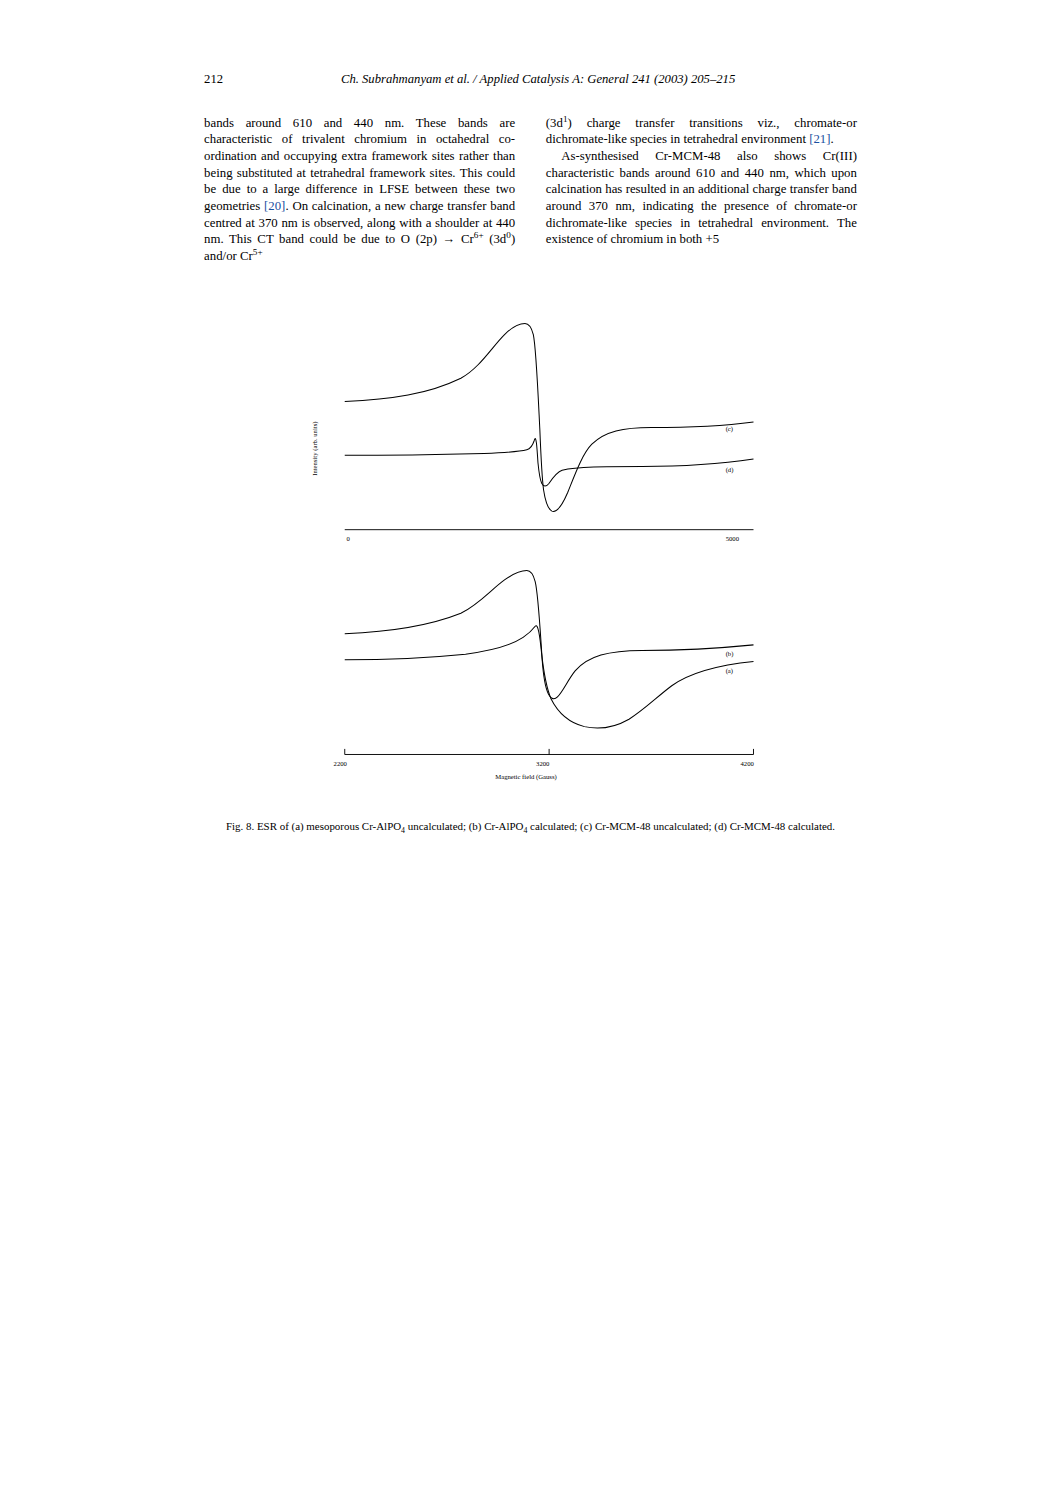212 Ch. Subrahmanyam et al. / Applied Catalysis A: General 241 (2003) 205–215
bands around 610 and 440 nm. These bands are characteristic of trivalent chromium in octahedral co-ordination and occupying extra framework sites rather than being substituted at tetrahedral framework sites. This could be due to a large difference in LFSE between these two geometries [20]. On calcination, a new charge transfer band centred at 370 nm is observed, along with a shoulder at 440 nm. This CT band could be due to O (2p) → Cr6+ (3d0) and/or Cr5+
(3d1) charge transfer transitions viz., chromate-or dichromate-like species in tetrahedral environment [21].
As-synthesised Cr-MCM-48 also shows Cr(III) characteristic bands around 610 and 440 nm, which upon calcination has resulted in an additional charge transfer band around 370 nm, indicating the presence of chromate-or dichromate-like species in tetrahedral environment. The existence of chromium in both +5
0 5000 (c) (d) Intensity (arb. units) 2200 3200 4200 Magnetic field (Gauss) (b) (a)
Fig. 8. ESR of (a) mesoporous Cr-AlPO4 uncalculated; (b) Cr-AlPO4 calculated; (c) Cr-MCM-48 uncalculated; (d) Cr-MCM-48 calculated.